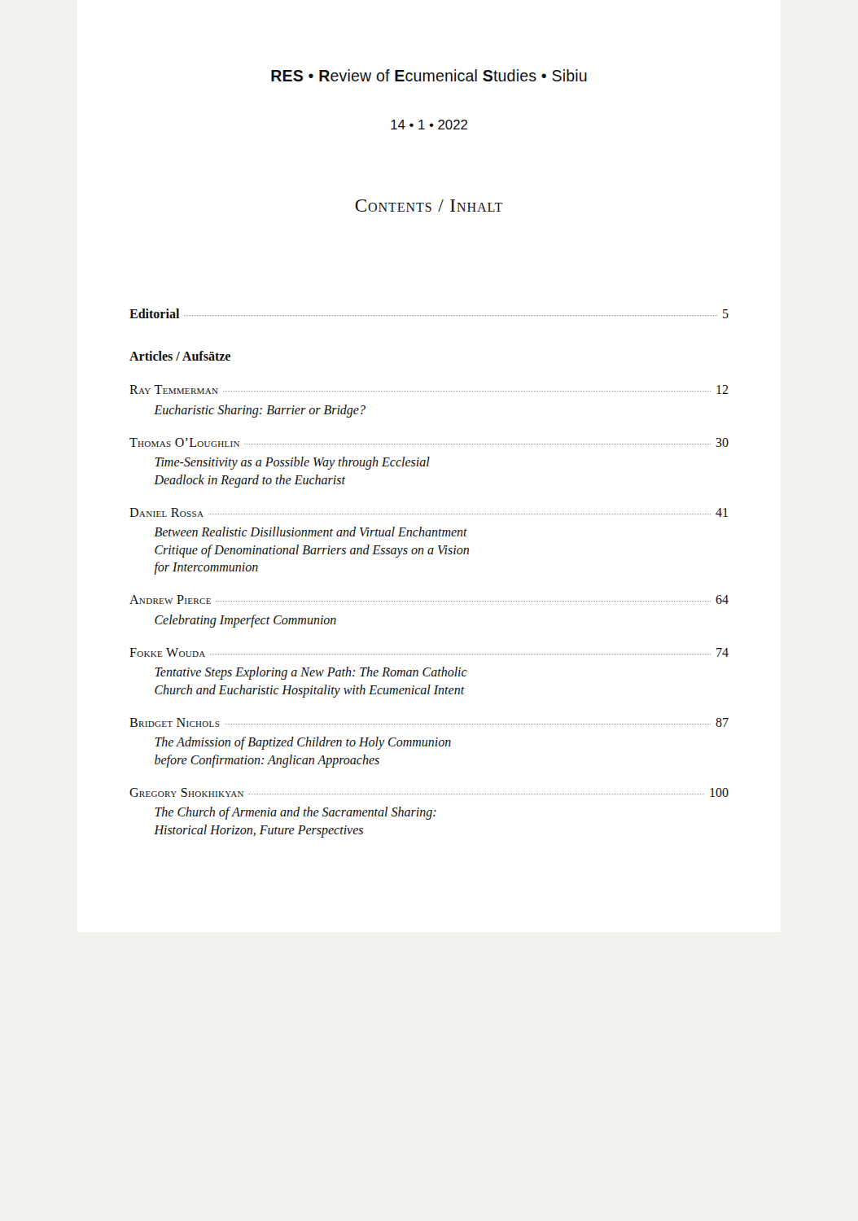RES • Review of Ecumenical Studies • Sibiu
14 • 1 • 2022
Contents / Inhalt
Editorial 5
Articles / Aufsätze
Ray Temmerman 12
Eucharistic Sharing: Barrier or Bridge?
Thomas O’Loughlin 30
Time-Sensitivity as a Possible Way through Ecclesial
Deadlock in Regard to the Eucharist
Daniel Rossa 41
Between Realistic Disillusionment and Virtual Enchantment
Critique of Denominational Barriers and Essays on a Vision
for Intercommunion
Andrew Pierce 64
Celebrating Imperfect Communion
Fokke Wouda 74
Tentative Steps Exploring a New Path: The Roman Catholic
Church and Eucharistic Hospitality with Ecumenical Intent
Bridget Nichols 87
The Admission of Baptized Children to Holy Communion
before Confirmation: Anglican Approaches
Gregory Shokhikyan 100
The Church of Armenia and the Sacramental Sharing:
Historical Horizon, Future Perspectives